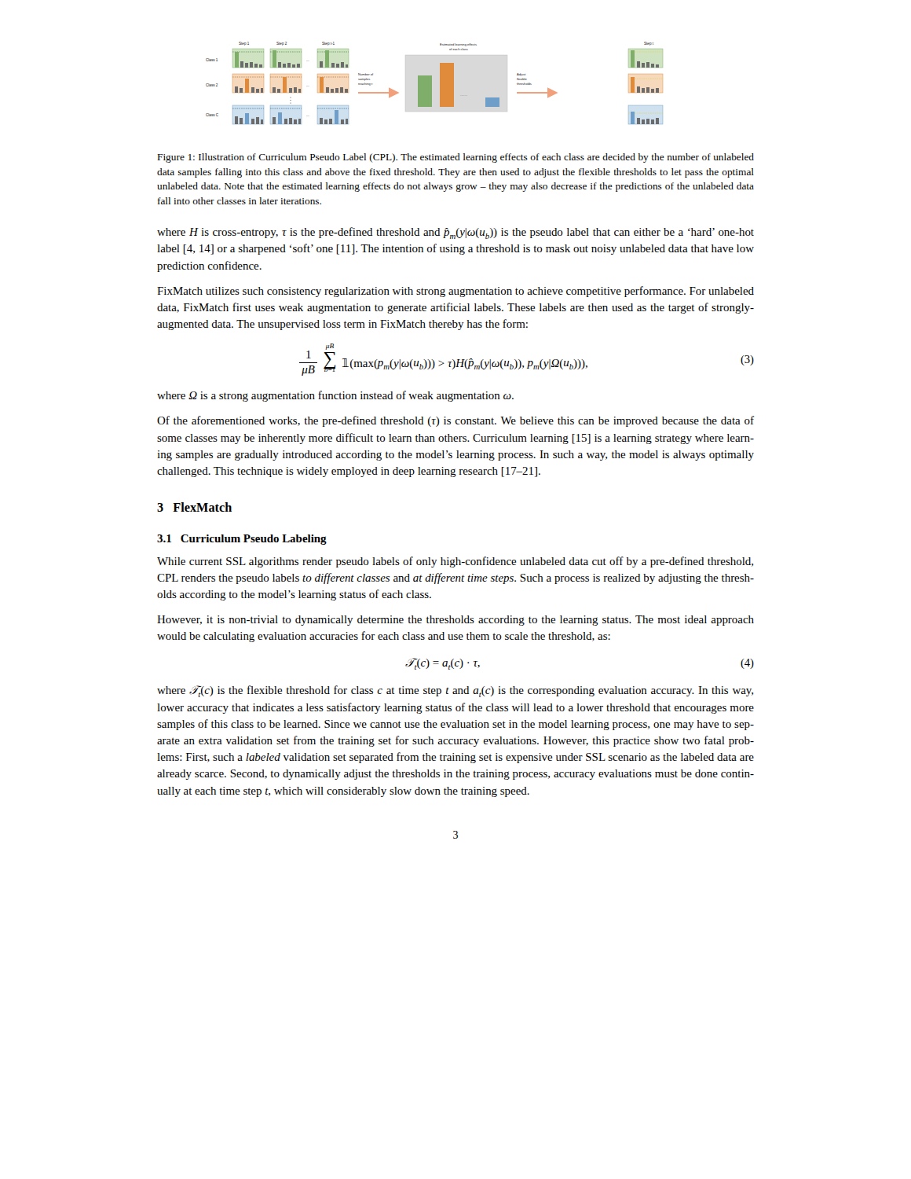Step 1 Step 2 Step t-1 Step t Class 1 Class 2 Class C ... ... ... Number of samples reaching τ Estimated learning effects of each class ........ Adjust flexible thresholds
Figure 1: Illustration of Curriculum Pseudo Label (CPL). The estimated learning effects of each class are decided by the number of unlabeled data samples falling into this class and above the fixed threshold. They are then used to adjust the flexible thresholds to let pass the optimal unlabeled data. Note that the estimated learning effects do not always grow – they may also decrease if the predictions of the unlabeled data fall into other classes in later iterations.
where H is cross-entropy, τ is the pre-defined threshold and p̂m(y|ω(ub)) is the pseudo label that can either be a ‘hard’ one-hot label [4, 14] or a sharpened ‘soft’ one [11]. The intention of using a threshold is to mask out noisy unlabeled data that have low prediction confidence.
FixMatch utilizes such consistency regularization with strong augmentation to achieve competitive performance. For unlabeled data, FixMatch first uses weak augmentation to generate artificial labels. These labels are then used as the target of strongly-augmented data. The unsupervised loss term in FixMatch thereby has the form:
1 μB μB ∑ b=1 𝟙(max(pm(y|ω(ub))) > τ)H(p̂m(y|ω(ub)), pm(y|Ω(ub))),
(3)
where Ω is a strong augmentation function instead of weak augmentation ω.
Of the aforementioned works, the pre-defined threshold (τ) is constant. We believe this can be improved because the data of some classes may be inherently more difficult to learn than others. Curriculum learning [15] is a learning strategy where learning samples are gradually introduced according to the model’s learning process. In such a way, the model is always optimally challenged. This technique is widely employed in deep learning research [17–21].
3 FlexMatch
3.1 Curriculum Pseudo Labeling
While current SSL algorithms render pseudo labels of only high-confidence unlabeled data cut off by a pre-defined threshold, CPL renders the pseudo labels to different classes and at different time steps. Such a process is realized by adjusting the thresholds according to the model’s learning status of each class.
However, it is non-trivial to dynamically determine the thresholds according to the learning status. The most ideal approach would be calculating evaluation accuracies for each class and use them to scale the threshold, as:
𝒯t(c) = at(c) · τ,
(4)
where 𝒯t(c) is the flexible threshold for class c at time step t and at(c) is the corresponding evaluation accuracy. In this way, lower accuracy that indicates a less satisfactory learning status of the class will lead to a lower threshold that encourages more samples of this class to be learned. Since we cannot use the evaluation set in the model learning process, one may have to separate an extra validation set from the training set for such accuracy evaluations. However, this practice show two fatal problems: First, such a labeled validation set separated from the training set is expensive under SSL scenario as the labeled data are already scarce. Second, to dynamically adjust the thresholds in the training process, accuracy evaluations must be done continually at each time step t, which will considerably slow down the training speed.
3